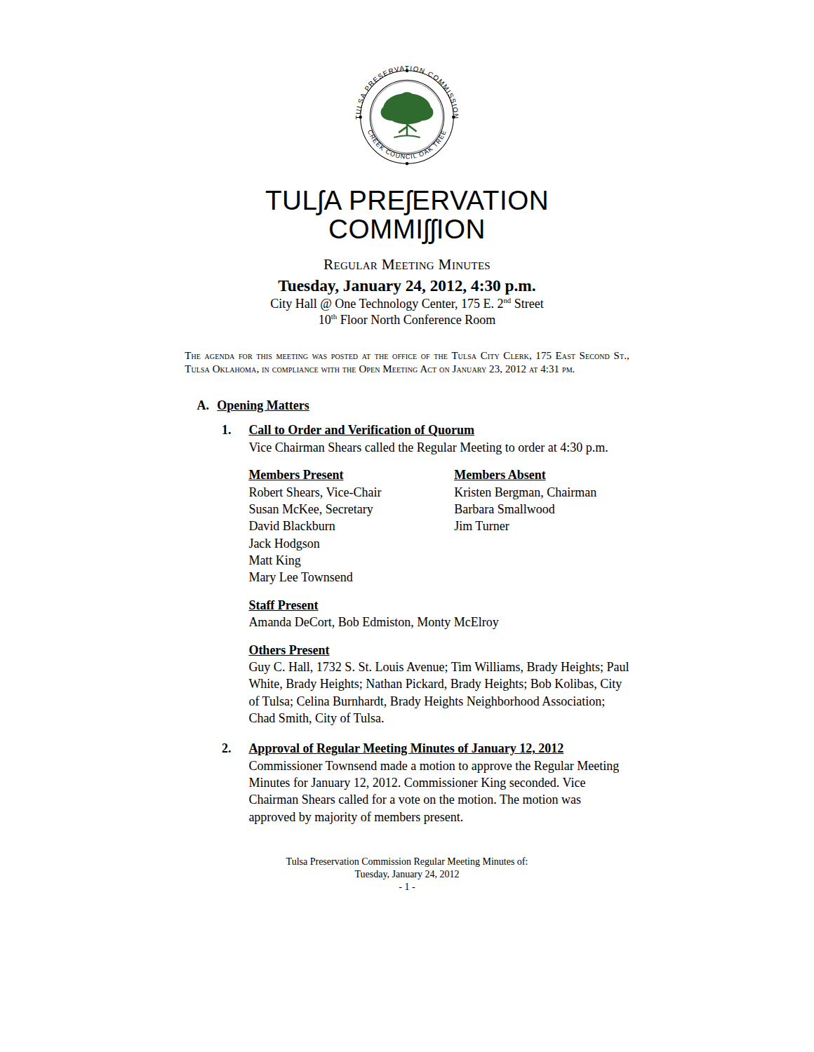TULSA PRESERVATION COMMISSION CREEK COUNCIL OAK TREE
TULʃA PREʃERVATION COMMIʃʃION
Regular Meeting Minutes
Tuesday, January 24, 2012, 4:30 p.m.
City Hall @ One Technology Center, 175 E. 2nd Street
10th Floor North Conference Room
The agenda for this meeting was posted at the office of the Tulsa City Clerk, 175 East Second St., Tulsa Oklahoma, in compliance with the Open Meeting Act on January 23, 2012 at 4:31 pm.
A. Opening Matters
1. Call to Order and Verification of Quorum
Vice Chairman Shears called the Regular Meeting to order at 4:30 p.m.
| Members Present | Members Absent |
| Robert Shears, Vice-Chair | Kristen Bergman, Chairman |
| Susan McKee, Secretary | Barbara Smallwood |
| David Blackburn | Jim Turner |
| Jack Hodgson | |
| Matt King | |
| Mary Lee Townsend | |
Staff Present
Amanda DeCort, Bob Edmiston, Monty McElroy
Others Present
Guy C. Hall, 1732 S. St. Louis Avenue; Tim Williams, Brady Heights; Paul White, Brady Heights; Nathan Pickard, Brady Heights; Bob Kolibas, City of Tulsa; Celina Burnhardt, Brady Heights Neighborhood Association; Chad Smith, City of Tulsa.
2. Approval of Regular Meeting Minutes of January 12, 2012
Commissioner Townsend made a motion to approve the Regular Meeting Minutes for January 12, 2012. Commissioner King seconded. Vice Chairman Shears called for a vote on the motion. The motion was approved by majority of members present.
Tulsa Preservation Commission Regular Meeting Minutes of:
Tuesday, January 24, 2012
- 1 -